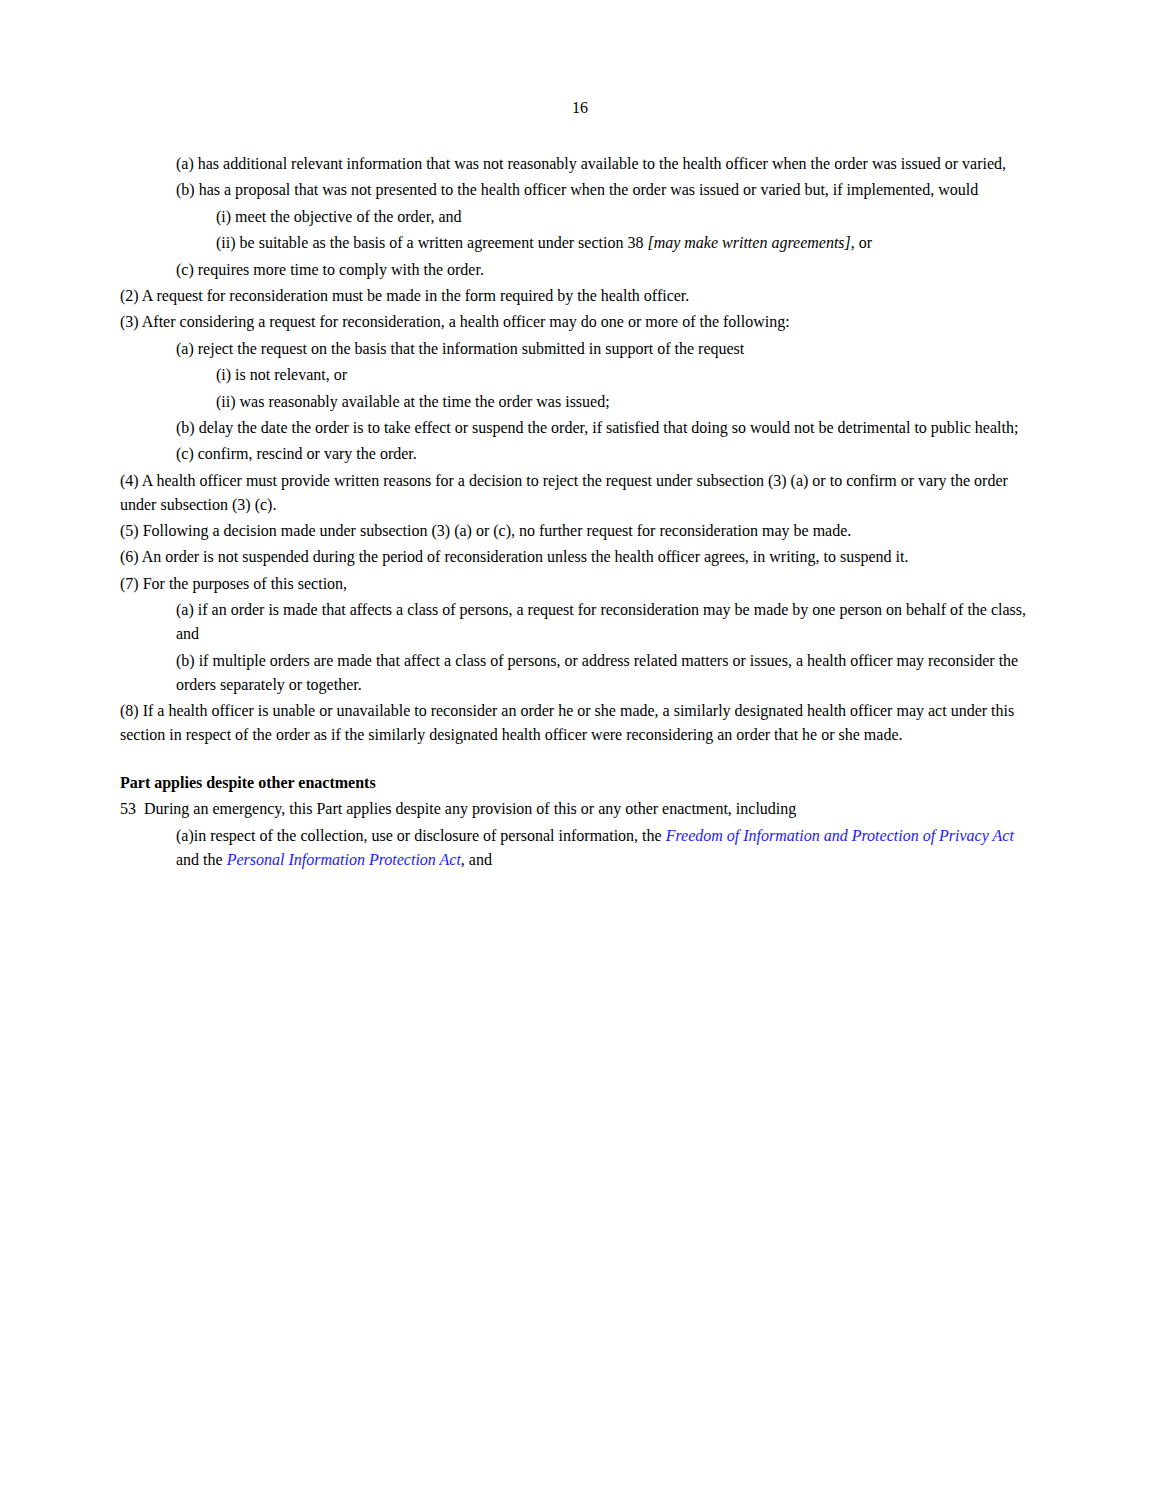16
(a) has additional relevant information that was not reasonably available to the health officer when the order was issued or varied,
(b) has a proposal that was not presented to the health officer when the order was issued or varied but, if implemented, would
(i) meet the objective of the order, and
(ii) be suitable as the basis of a written agreement under section 38 [may make written agreements], or
(c) requires more time to comply with the order.
(2) A request for reconsideration must be made in the form required by the health officer.
(3) After considering a request for reconsideration, a health officer may do one or more of the following:
(a) reject the request on the basis that the information submitted in support of the request
(i) is not relevant, or
(ii) was reasonably available at the time the order was issued;
(b) delay the date the order is to take effect or suspend the order, if satisfied that doing so would not be detrimental to public health;
(c) confirm, rescind or vary the order.
(4) A health officer must provide written reasons for a decision to reject the request under subsection (3) (a) or to confirm or vary the order under subsection (3) (c).
(5) Following a decision made under subsection (3) (a) or (c), no further request for reconsideration may be made.
(6) An order is not suspended during the period of reconsideration unless the health officer agrees, in writing, to suspend it.
(7) For the purposes of this section,
(a) if an order is made that affects a class of persons, a request for reconsideration may be made by one person on behalf of the class, and
(b) if multiple orders are made that affect a class of persons, or address related matters or issues, a health officer may reconsider the orders separately or together.
(8) If a health officer is unable or unavailable to reconsider an order he or she made, a similarly designated health officer may act under this section in respect of the order as if the similarly designated health officer were reconsidering an order that he or she made.
Part applies despite other enactments
53 During an emergency, this Part applies despite any provision of this or any other enactment, including
(a)in respect of the collection, use or disclosure of personal information, the Freedom of Information and Protection of Privacy Act and the Personal Information Protection Act, and